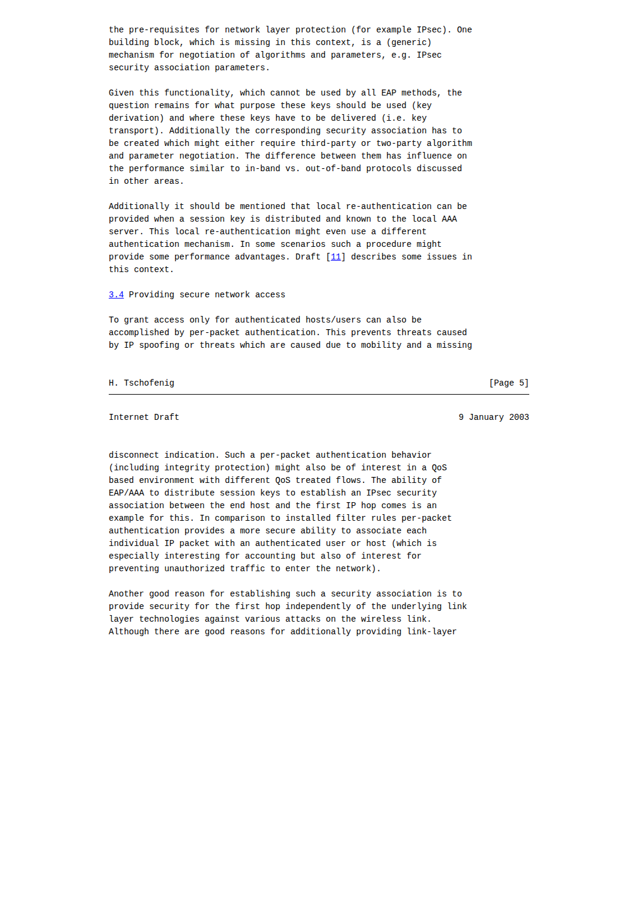the pre-requisites for network layer protection (for example IPsec). One building block, which is missing in this context, is a (generic) mechanism for negotiation of algorithms and parameters, e.g. IPsec security association parameters.
Given this functionality, which cannot be used by all EAP methods, the question remains for what purpose these keys should be used (key derivation) and where these keys have to be delivered (i.e. key transport). Additionally the corresponding security association has to be created which might either require third-party or two-party algorithm and parameter negotiation. The difference between them has influence on the performance similar to in-band vs. out-of-band protocols discussed in other areas.
Additionally it should be mentioned that local re-authentication can be provided when a session key is distributed and known to the local AAA server. This local re-authentication might even use a different authentication mechanism. In some scenarios such a procedure might provide some performance advantages. Draft [11] describes some issues in this context.
3.4 Providing secure network access
To grant access only for authenticated hosts/users can also be accomplished by per-packet authentication. This prevents threats caused by IP spoofing or threats which are caused due to mobility and a missing
H. Tschofenig [Page 5]
Internet Draft 9 January 2003
disconnect indication. Such a per-packet authentication behavior (including integrity protection) might also be of interest in a QoS based environment with different QoS treated flows. The ability of EAP/AAA to distribute session keys to establish an IPsec security association between the end host and the first IP hop comes is an example for this. In comparison to installed filter rules per-packet authentication provides a more secure ability to associate each individual IP packet with an authenticated user or host (which is especially interesting for accounting but also of interest for preventing unauthorized traffic to enter the network).
Another good reason for establishing such a security association is to provide security for the first hop independently of the underlying link layer technologies against various attacks on the wireless link. Although there are good reasons for additionally providing link-layer